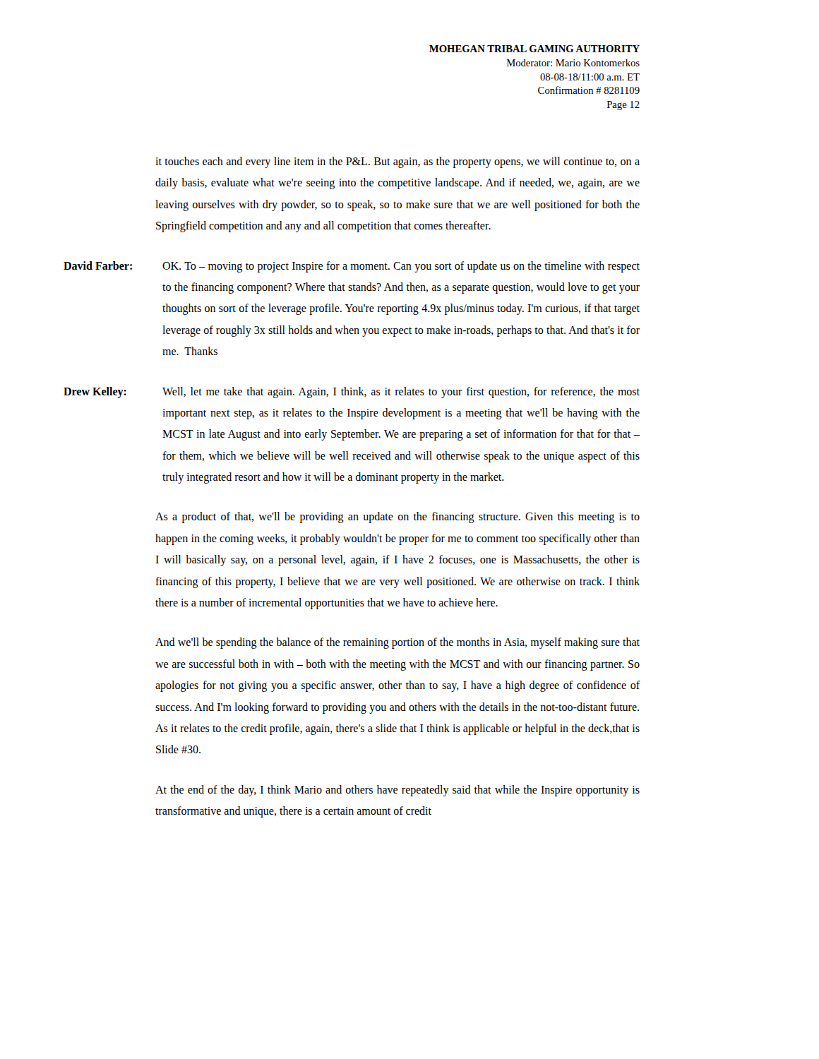MOHEGAN TRIBAL GAMING AUTHORITY
Moderator: Mario Kontomerkos
08-08-18/11:00 a.m. ET
Confirmation # 8281109
Page 12
it touches each and every line item in the P&L. But again, as the property opens, we will continue to, on a daily basis, evaluate what we're seeing into the competitive landscape. And if needed, we, again, are we leaving ourselves with dry powder, so to speak, so to make sure that we are well positioned for both the Springfield competition and any and all competition that comes thereafter.
David Farber:
OK. To – moving to project Inspire for a moment. Can you sort of update us on the timeline with respect to the financing component? Where that stands? And then, as a separate question, would love to get your thoughts on sort of the leverage profile. You're reporting 4.9x plus/minus today. I'm curious, if that target leverage of roughly 3x still holds and when you expect to make in-roads, perhaps to that. And that's it for me. Thanks
Drew Kelley:
Well, let me take that again. Again, I think, as it relates to your first question, for reference, the most important next step, as it relates to the Inspire development is a meeting that we'll be having with the MCST in late August and into early September. We are preparing a set of information for that for that – for them, which we believe will be well received and will otherwise speak to the unique aspect of this truly integrated resort and how it will be a dominant property in the market.
As a product of that, we'll be providing an update on the financing structure. Given this meeting is to happen in the coming weeks, it probably wouldn't be proper for me to comment too specifically other than I will basically say, on a personal level, again, if I have 2 focuses, one is Massachusetts, the other is financing of this property, I believe that we are very well positioned. We are otherwise on track. I think there is a number of incremental opportunities that we have to achieve here.
And we'll be spending the balance of the remaining portion of the months in Asia, myself making sure that we are successful both in with – both with the meeting with the MCST and with our financing partner. So apologies for not giving you a specific answer, other than to say, I have a high degree of confidence of success. And I'm looking forward to providing you and others with the details in the not-too-distant future. As it relates to the credit profile, again, there's a slide that I think is applicable or helpful in the deck,that is Slide #30.
At the end of the day, I think Mario and others have repeatedly said that while the Inspire opportunity is transformative and unique, there is a certain amount of credit